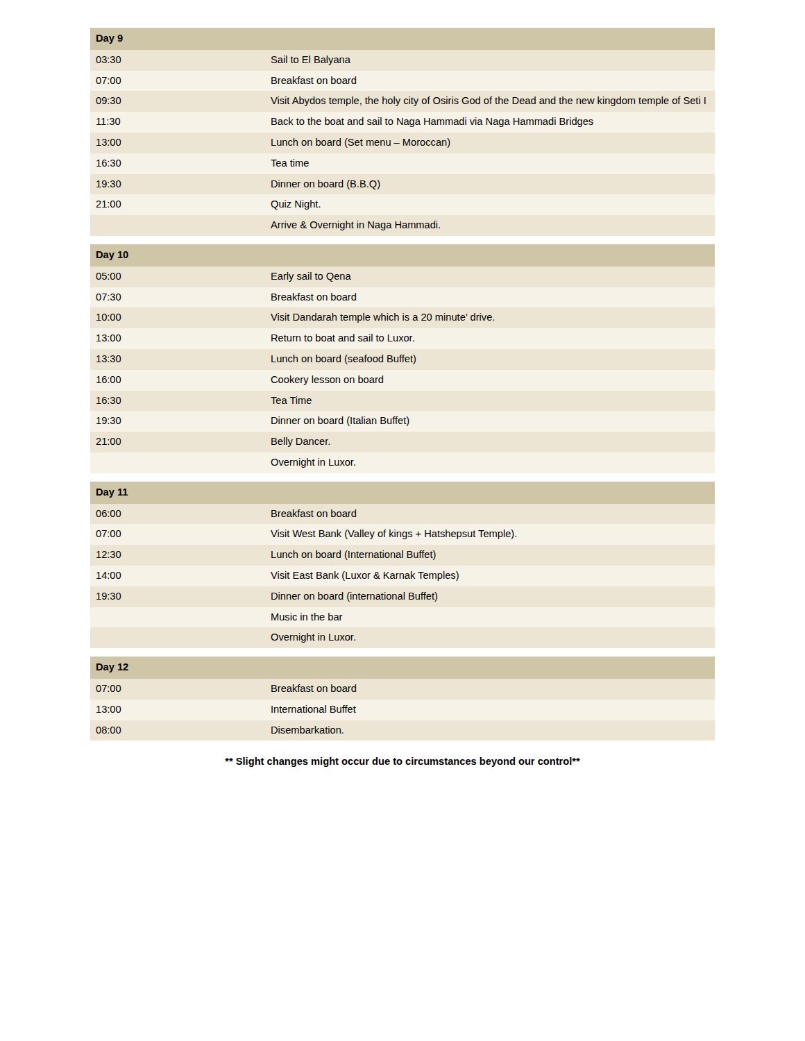| Day 9 | |
| 03:30 | Sail to El Balyana |
| 07:00 | Breakfast on board |
| 09:30 | Visit Abydos temple, the holy city of Osiris God of the Dead and the new kingdom temple of Seti I |
| 11:30 | Back to the boat and sail to Naga Hammadi via Naga Hammadi Bridges |
| 13:00 | Lunch on board (Set menu – Moroccan) |
| 16:30 | Tea time |
| 19:30 | Dinner on board (B.B.Q) |
| 21:00 | Quiz Night. |
| | Arrive & Overnight in Naga Hammadi. |
| Day 10 | |
| 05:00 | Early sail to Qena |
| 07:30 | Breakfast on board |
| 10:00 | Visit Dandarah temple which is a 20 minute’ drive. |
| 13:00 | Return to boat and sail to Luxor. |
| 13:30 | Lunch on board (seafood Buffet) |
| 16:00 | Cookery lesson on board |
| 16:30 | Tea Time |
| 19:30 | Dinner on board (Italian Buffet) |
| 21:00 | Belly Dancer. |
| | Overnight in Luxor. |
| Day 11 | |
| 06:00 | Breakfast on board |
| 07:00 | Visit West Bank (Valley of kings + Hatshepsut Temple). |
| 12:30 | Lunch on board (International Buffet) |
| 14:00 | Visit East Bank (Luxor & Karnak Temples) |
| 19:30 | Dinner on board (international Buffet) |
| | Music in the bar |
| | Overnight in Luxor. |
| Day 12 | |
| 07:00 | Breakfast on board |
| 13:00 | International Buffet |
| 08:00 | Disembarkation. |
** Slight changes might occur due to circumstances beyond our control**